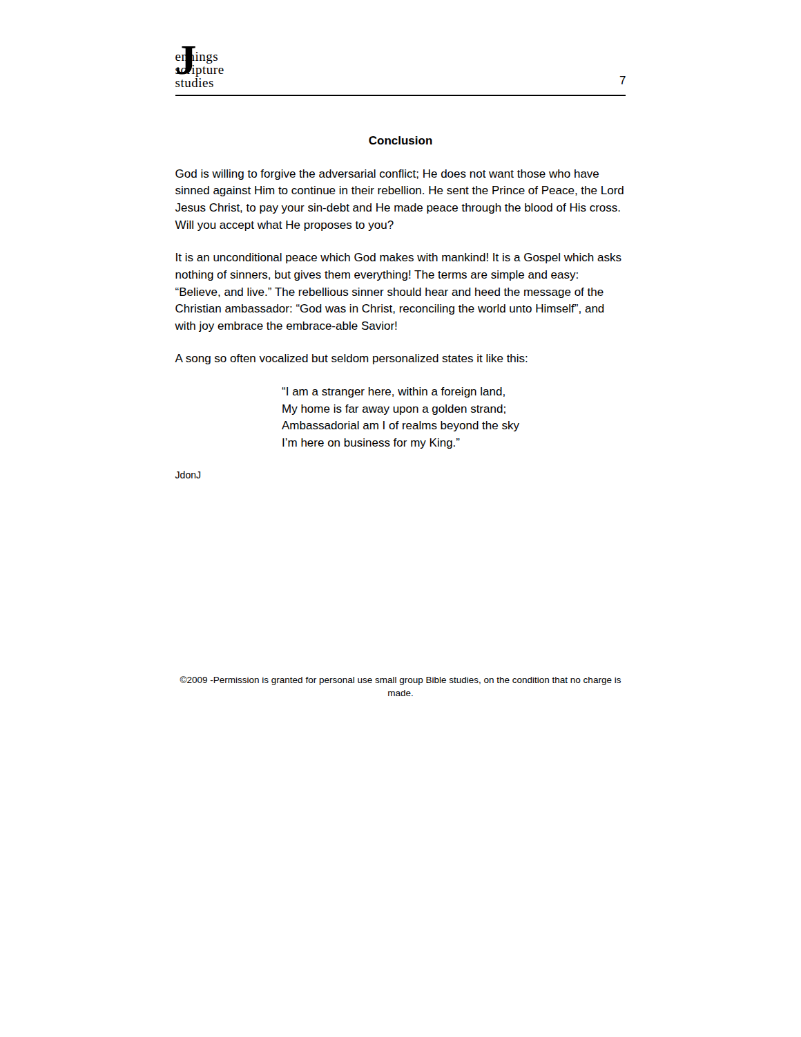J ennings scripture studies
7
Conclusion
God is willing to forgive the adversarial conflict; He does not want those who have sinned against Him to continue in their rebellion. He sent the Prince of Peace, the Lord Jesus Christ, to pay your sin-debt and He made peace through the blood of His cross. Will you accept what He proposes to you?
It is an unconditional peace which God makes with mankind! It is a Gospel which asks nothing of sinners, but gives them everything! The terms are simple and easy: “Believe, and live.” The rebellious sinner should hear and heed the message of the Christian ambassador: “God was in Christ, reconciling the world unto Himself”, and with joy embrace the embrace-able Savior!
A song so often vocalized but seldom personalized states it like this:
“I am a stranger here, within a foreign land,
My home is far away upon a golden strand;
Ambassadorial am I of realms beyond the sky
I’m here on business for my King.”
JdonJ
©2009 -Permission is granted for personal use small group Bible studies, on the condition that no charge is made.